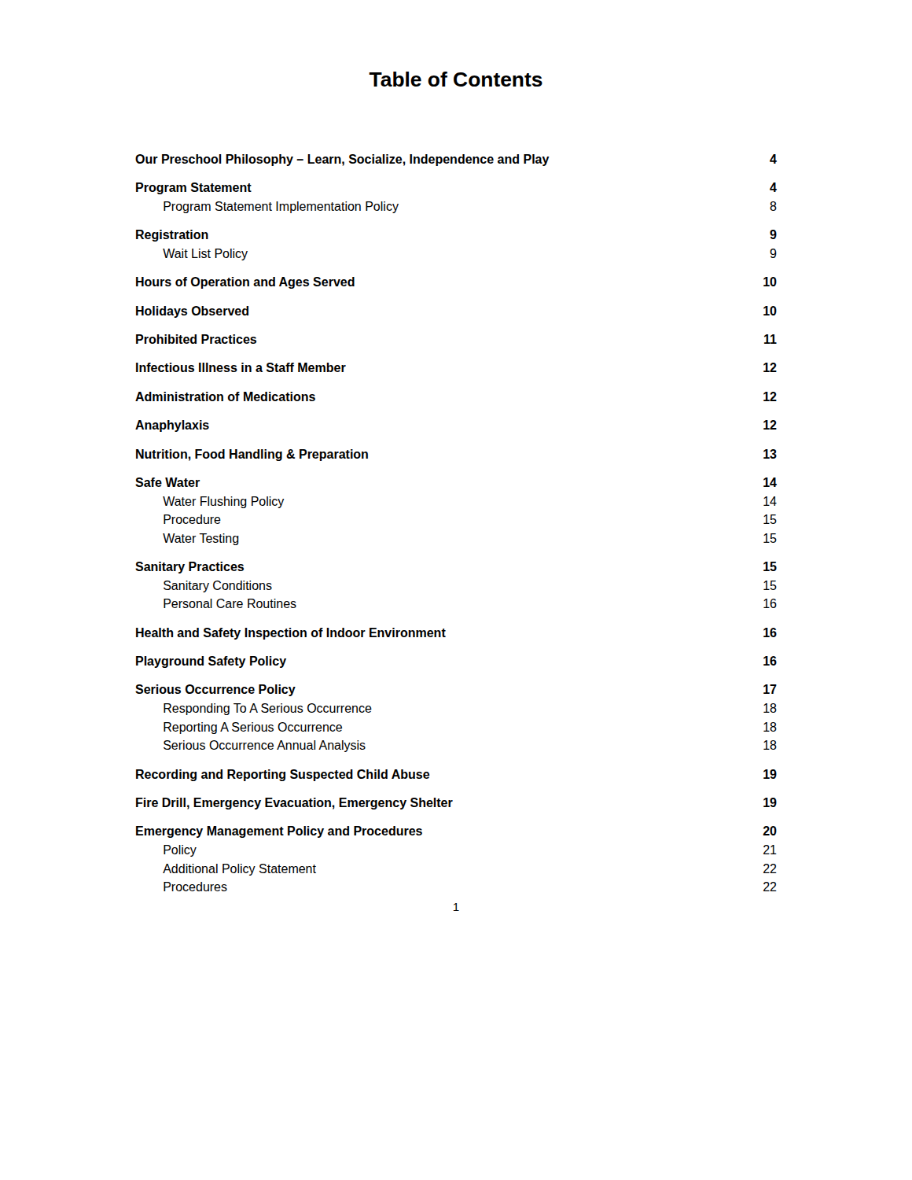Table of Contents
| Our Preschool Philosophy – Learn, Socialize, Independence and Play | 4 |
| Program Statement | 4 |
| Program Statement Implementation Policy | 8 |
| Registration | 9 |
| Wait List Policy | 9 |
| Hours of Operation and Ages Served | 10 |
| Holidays Observed | 10 |
| Prohibited Practices | 11 |
| Infectious Illness in a Staff Member | 12 |
| Administration of Medications | 12 |
| Anaphylaxis | 12 |
| Nutrition, Food Handling & Preparation | 13 |
| Safe Water | 14 |
| Water Flushing Policy | 14 |
| Procedure | 15 |
| Water Testing | 15 |
| Sanitary Practices | 15 |
| Sanitary Conditions | 15 |
| Personal Care Routines | 16 |
| Health and Safety Inspection of Indoor Environment | 16 |
| Playground Safety Policy | 16 |
| Serious Occurrence Policy | 17 |
| Responding To A Serious Occurrence | 18 |
| Reporting A Serious Occurrence | 18 |
| Serious Occurrence Annual Analysis | 18 |
| Recording and Reporting Suspected Child Abuse | 19 |
| Fire Drill, Emergency Evacuation, Emergency Shelter | 19 |
| Emergency Management Policy and Procedures | 20 |
| Policy | 21 |
| Additional Policy Statement | 22 |
| Procedures | 22 |
1